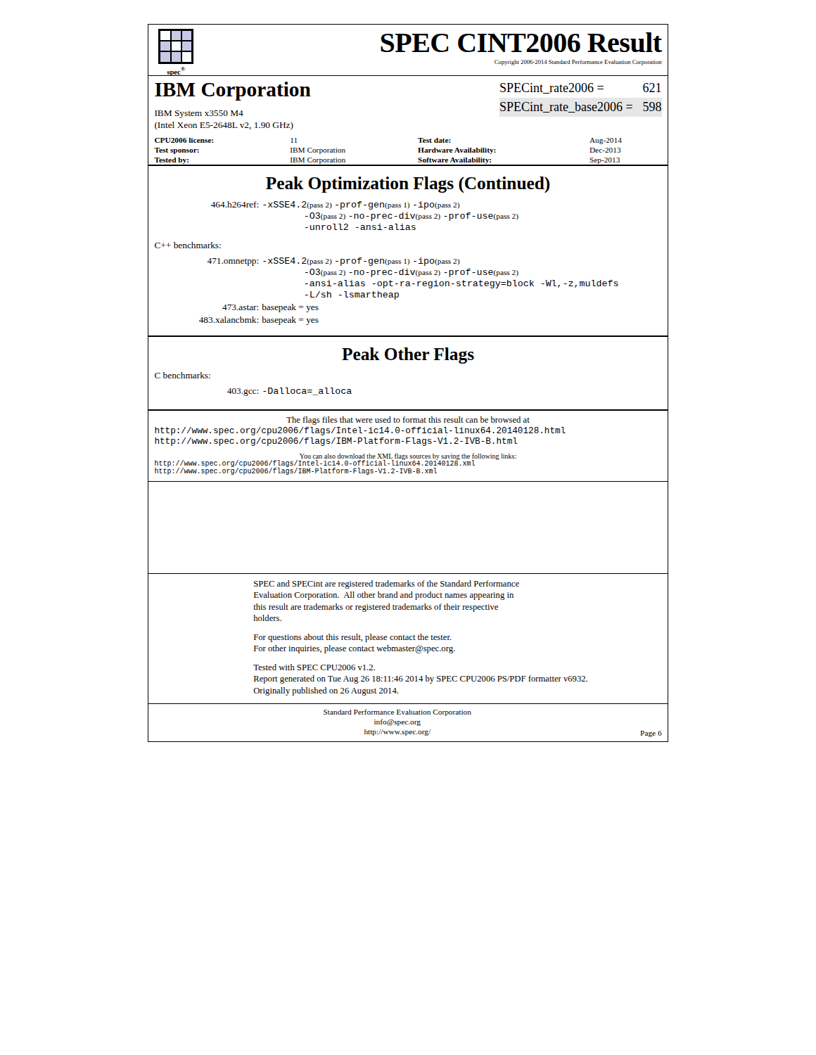spec®
SPEC CINT2006 Result
Copyright 2006-2014 Standard Performance Evaluation Corporation
IBM Corporation
IBM System x3550 M4
(Intel Xeon E5-2648L v2, 1.90 GHz)
SPECint_rate2006 =621
SPECint_rate_base2006 =598
| CPU2006 license: | 11 | Test date: | Aug-2014 |
| Test sponsor: | IBM Corporation | Hardware Availability: | Dec-2013 |
| Tested by: | IBM Corporation | Software Availability: | Sep-2013 |
Peak Optimization Flags (Continued)
464.h264ref:
-xSSE4.2(pass 2) -prof-gen(pass 1) -ipo(pass 2) -O3(pass 2) -no-prec-div(pass 2) -prof-use(pass 2) -unroll2 -ansi-alias
C++ benchmarks:
471.omnetpp:
-xSSE4.2(pass 2) -prof-gen(pass 1) -ipo(pass 2) -O3(pass 2) -no-prec-div(pass 2) -prof-use(pass 2) -ansi-alias -opt-ra-region-strategy=block -Wl,-z,muldefs -L/sh -lsmartheap
473.astar:
basepeak = yes
483.xalancbmk:
basepeak = yes
Peak Other Flags
C benchmarks:
403.gcc:
-Dalloca=_alloca
The flags files that were used to format this result can be browsed at
http://www.spec.org/cpu2006/flags/Intel-ic14.0-official-linux64.20140128.html
http://www.spec.org/cpu2006/flags/IBM-Platform-Flags-V1.2-IVB-B.html
You can also download the XML flags sources by saving the following links:
http://www.spec.org/cpu2006/flags/Intel-ic14.0-official-linux64.20140128.xml
http://www.spec.org/cpu2006/flags/IBM-Platform-Flags-V1.2-IVB-B.xml
SPEC and SPECint are registered trademarks of the Standard Performance
Evaluation Corporation. All other brand and product names appearing in
this result are trademarks or registered trademarks of their respective
holders.
For questions about this result, please contact the tester.
For other inquiries, please contact webmaster@spec.org.
Tested with SPEC CPU2006 v1.2.
Report generated on Tue Aug 26 18:11:46 2014 by SPEC CPU2006 PS/PDF formatter v6932.
Originally published on 26 August 2014.
Standard Performance Evaluation Corporation
info@spec.org
http://www.spec.org/
Page 6